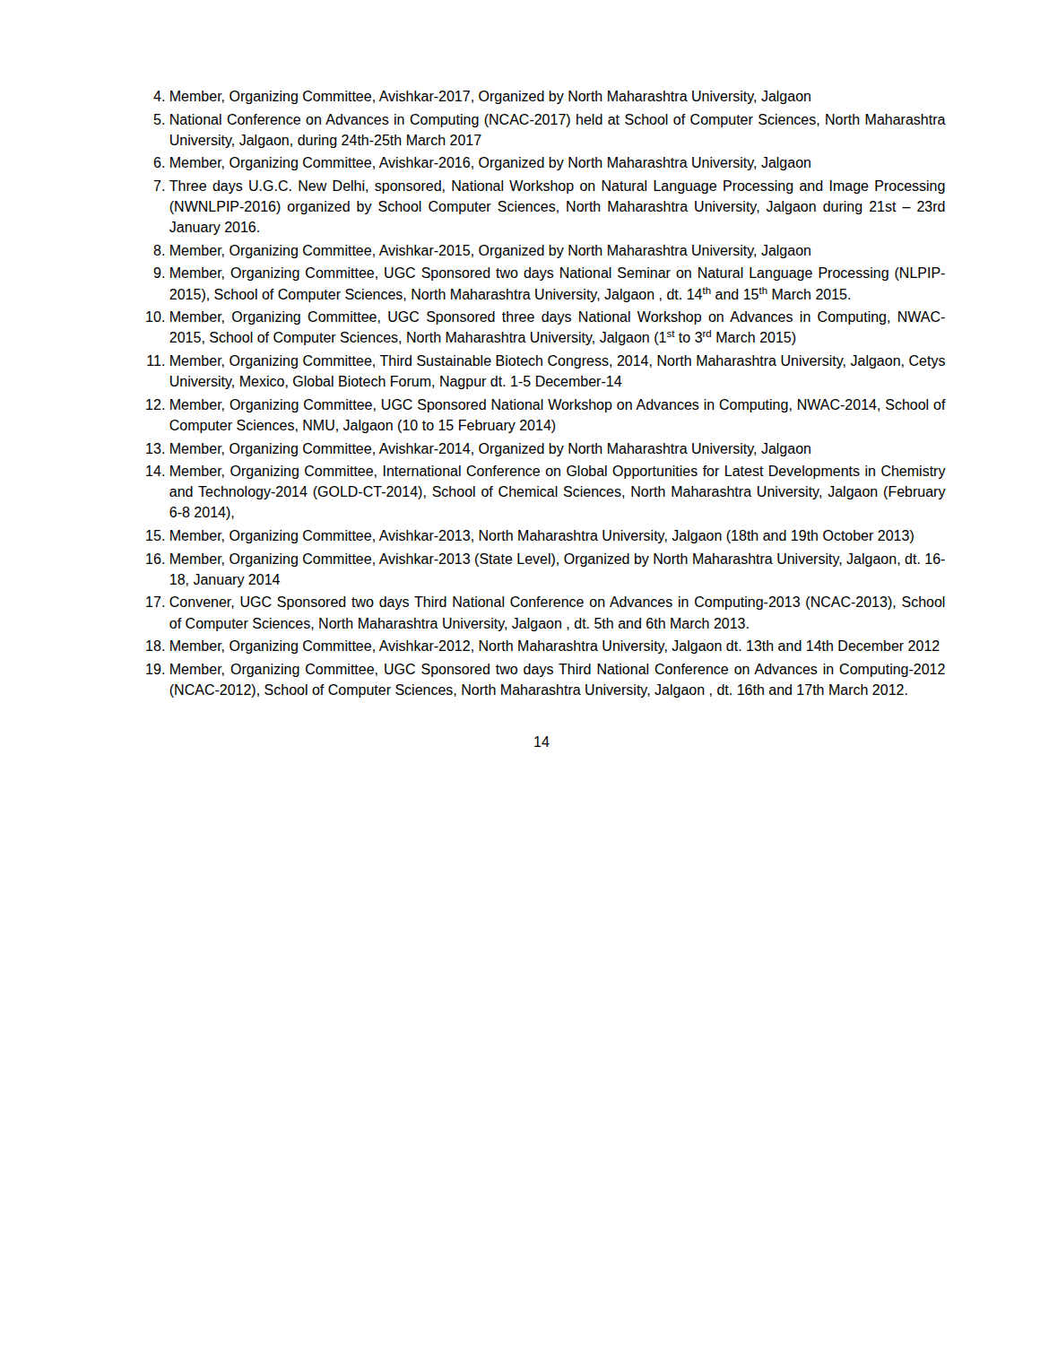Member, Organizing Committee, Avishkar-2017, Organized by North Maharashtra University, Jalgaon
National Conference on Advances in Computing (NCAC-2017) held at School of Computer Sciences, North Maharashtra University, Jalgaon, during 24th-25th March 2017
Member, Organizing Committee, Avishkar-2016, Organized by North Maharashtra University, Jalgaon
Three days U.G.C. New Delhi, sponsored, National Workshop on Natural Language Processing and Image Processing (NWNLPIP-2016) organized by School Computer Sciences, North Maharashtra University, Jalgaon during 21st – 23rd January 2016.
Member, Organizing Committee, Avishkar-2015, Organized by North Maharashtra University, Jalgaon
Member, Organizing Committee, UGC Sponsored two days National Seminar on Natural Language Processing (NLPIP-2015), School of Computer Sciences, North Maharashtra University, Jalgaon , dt. 14th and 15th March 2015.
Member, Organizing Committee, UGC Sponsored three days National Workshop on Advances in Computing, NWAC-2015, School of Computer Sciences, North Maharashtra University, Jalgaon (1st to 3rd March 2015)
Member, Organizing Committee, Third Sustainable Biotech Congress, 2014, North Maharashtra University, Jalgaon, Cetys University, Mexico, Global Biotech Forum, Nagpur dt. 1-5 December-14
Member, Organizing Committee, UGC Sponsored National Workshop on Advances in Computing, NWAC-2014, School of Computer Sciences, NMU, Jalgaon (10 to 15 February 2014)
Member, Organizing Committee, Avishkar-2014, Organized by North Maharashtra University, Jalgaon
Member, Organizing Committee, International Conference on Global Opportunities for Latest Developments in Chemistry and Technology-2014 (GOLD-CT-2014), School of Chemical Sciences, North Maharashtra University, Jalgaon (February 6-8 2014),
Member, Organizing Committee, Avishkar-2013, North Maharashtra University, Jalgaon (18th and 19th October 2013)
Member, Organizing Committee, Avishkar-2013 (State Level), Organized by North Maharashtra University, Jalgaon, dt. 16-18, January 2014
Convener, UGC Sponsored two days Third National Conference on Advances in Computing-2013 (NCAC-2013), School of Computer Sciences, North Maharashtra University, Jalgaon , dt. 5th and 6th March 2013.
Member, Organizing Committee, Avishkar-2012, North Maharashtra University, Jalgaon dt. 13th and 14th December 2012
Member, Organizing Committee, UGC Sponsored two days Third National Conference on Advances in Computing-2012 (NCAC-2012), School of Computer Sciences, North Maharashtra University, Jalgaon , dt. 16th and 17th March 2012.
14